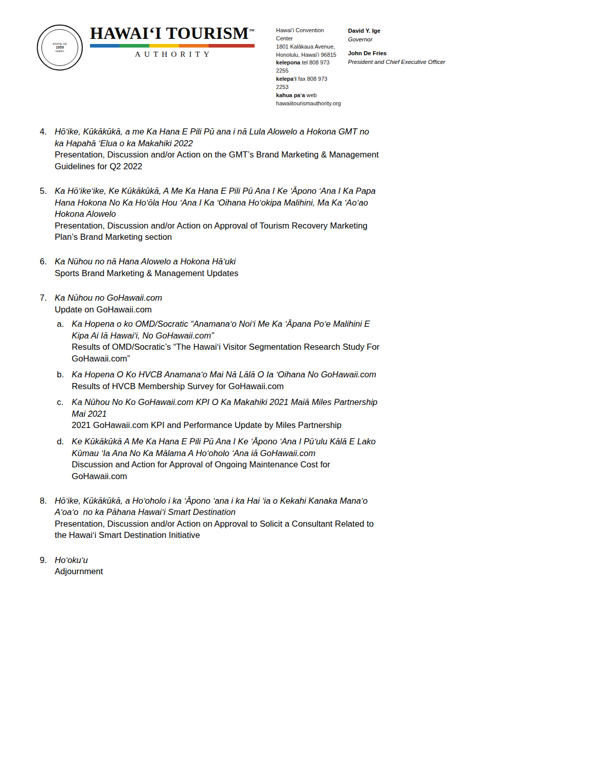STATE OF
1959
HAWAII
HAWAIʻI TOURISM™
AUTHORITY
Hawaiʻi Convention Center
1801 Kalākaua Avenue, Honolulu, Hawaiʻi 96815
kelepona tel 808 973 2255
kelepaʻi fax 808 973 2253
kahua paʻa web hawaiitourismauthority.org
David Y. Ige
Governor
John De Fries
President and Chief Executive Officer
4. Hōʻike, Kūkākūkā, a me Ka Hana E Pili Pū ana i nā Lula Alowelo a Hokona GMT no ka Hapahā ʻElua o ka Makahiki 2022 Presentation, Discussion and/or Action on the GMT’s Brand Marketing & Management Guidelines for Q2 2022
5. Ka Hōʻikeʻike, Ke Kūkākūkā, A Me Ka Hana E Pili Pū Ana I Ke ʻĀpono ʻAna I Ka Papa Hana Hokona No Ka Hoʻōla Hou ʻAna I Ka ʻOihana Hoʻokipa Malihini, Ma Ka ʻAoʻao Hokona Alowelo Presentation, Discussion and/or Action on Approval of Tourism Recovery Marketing Plan’s Brand Marketing section
6. Ka Nūhou no nā Hana Alowelo a Hokona Hāʻuki Sports Brand Marketing & Management Updates
7. Ka Nūhou no GoHawaii.com Update on GoHawaii.com
a. Ka Hopena o ko OMD/Socratic “Anamanaʻo Noiʻi Me Ka ʻĀpana Poʻe Malihini E Kipa Ai Iā Hawaiʻi, No GoHawaii.com” Results of OMD/Socratic’s “The Hawaiʻi Visitor Segmentation Research Study For GoHawaii.com”
b. Ka Hopena O Ko HVCB Anamanaʻo Mai Nā Lālā O Ia ʻOihana No GoHawaii.com Results of HVCB Membership Survey for GoHawaii.com
c. Ka Nūhou No Ko GoHawaii.com KPI O Ka Makahiki 2021 Maiā Miles Partnership Mai 2021 2021 GoHawaii.com KPI and Performance Update by Miles Partnership
d. Ke Kūkākūkā A Me Ka Hana E Pili Pū Ana I Ke ʻĀpono ʻAna I Pūʻulu Kālā E Lako Kūmau ʻIa Ana No Ka Mālama A Hoʻoholo ʻAna iā GoHawaii.com Discussion and Action for Approval of Ongoing Maintenance Cost for GoHawaii.com
8. Hōʻike, Kūkākūkā, a Hoʻoholo i ka ʻĀpono ʻana i ka Hai ʻia o Kekahi Kanaka Manaʻo Aʻoaʻo no ka Pāhana Hawaiʻi Smart Destination Presentation, Discussion and/or Action on Approval to Solicit a Consultant Related to the Hawaiʻi Smart Destination Initiative
9. Hoʻokuʻu Adjournment